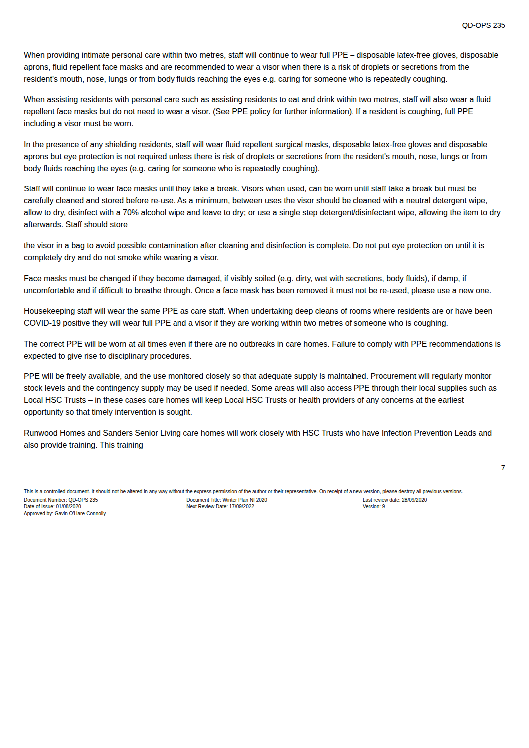QD-OPS 235
When providing intimate personal care within two metres, staff will continue to wear full PPE – disposable latex-free gloves, disposable aprons, fluid repellent face masks and are recommended to wear a visor when there is a risk of droplets or secretions from the resident's mouth, nose, lungs or from body fluids reaching the eyes e.g. caring for someone who is repeatedly coughing.
When assisting residents with personal care such as assisting residents to eat and drink within two metres, staff will also wear a fluid repellent face masks but do not need to wear a visor. (See PPE policy for further information). If a resident is coughing, full PPE including a visor must be worn.
In the presence of any shielding residents, staff will wear fluid repellent surgical masks, disposable latex-free gloves and disposable aprons but eye protection is not required unless there is risk of droplets or secretions from the resident's mouth, nose, lungs or from body fluids reaching the eyes (e.g. caring for someone who is repeatedly coughing).
Staff will continue to wear face masks until they take a break. Visors when used, can be worn until staff take a break but must be carefully cleaned and stored before re-use. As a minimum, between uses the visor should be cleaned with a neutral detergent wipe, allow to dry, disinfect with a 70% alcohol wipe and leave to dry; or use a single step detergent/disinfectant wipe, allowing the item to dry afterwards. Staff should store
the visor in a bag to avoid possible contamination after cleaning and disinfection is complete. Do not put eye protection on until it is completely dry and do not smoke while wearing a visor.
Face masks must be changed if they become damaged, if visibly soiled (e.g. dirty, wet with secretions, body fluids), if damp, if uncomfortable and if difficult to breathe through. Once a face mask has been removed it must not be re-used, please use a new one.
Housekeeping staff will wear the same PPE as care staff. When undertaking deep cleans of rooms where residents are or have been COVID-19 positive they will wear full PPE and a visor if they are working within two metres of someone who is coughing.
The correct PPE will be worn at all times even if there are no outbreaks in care homes. Failure to comply with PPE recommendations is expected to give rise to disciplinary procedures.
PPE will be freely available, and the use monitored closely so that adequate supply is maintained. Procurement will regularly monitor stock levels and the contingency supply may be used if needed. Some areas will also access PPE through their local supplies such as Local HSC Trusts – in these cases care homes will keep Local HSC Trusts or health providers of any concerns at the earliest opportunity so that timely intervention is sought.
Runwood Homes and Sanders Senior Living care homes will work closely with HSC Trusts who have Infection Prevention Leads and also provide training. This training
7
This is a controlled document. It should not be altered in any way without the express permission of the author or their representative. On receipt of a new version, please destroy all previous versions.
| Document Number: QD-OPS 235 | Document Title: Winter Plan NI 2020 | Last review date: 28/09/2020 |
| Date of Issue: 01/08/2020 | Next Review Date: 17/09/2022 | Version: 9 |
| Approved by: Gavin O'Hare-Connolly |